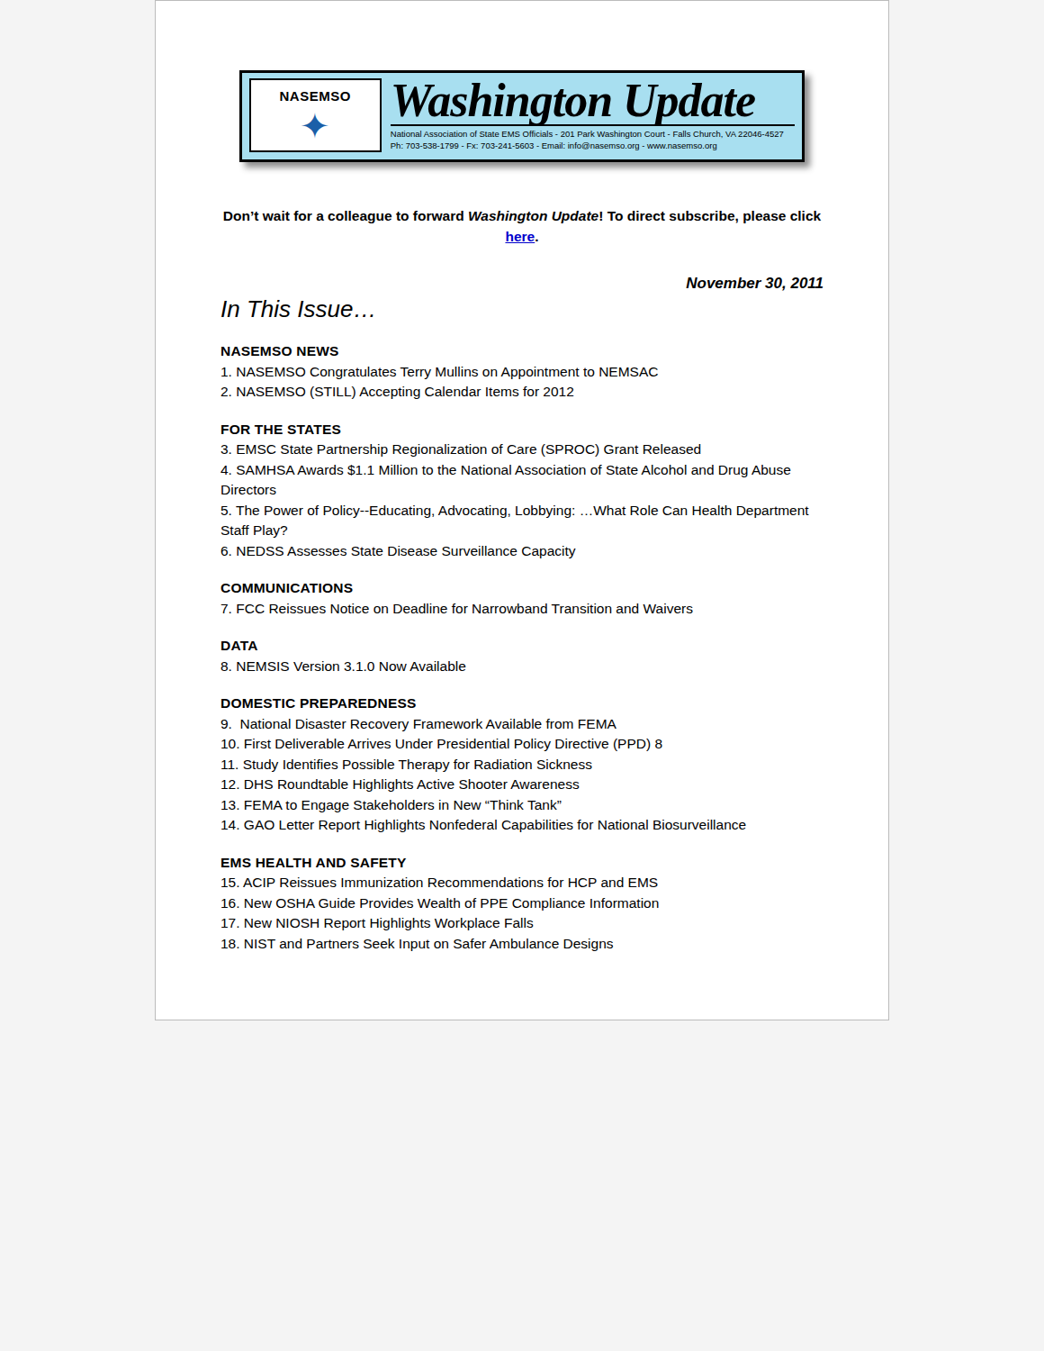NASEMSO
✦
Washington Update
National Association of State EMS Officials - 201 Park Washington Court - Falls Church, VA 22046-4527
Ph: 703-538-1799 - Fx: 703-241-5603 - Email: info@nasemso.org - www.nasemso.org
Don’t wait for a colleague to forward Washington Update! To direct subscribe, please click here.
November 30, 2011
In This Issue…
NASEMSO NEWS
1. NASEMSO Congratulates Terry Mullins on Appointment to NEMSAC
2. NASEMSO (STILL) Accepting Calendar Items for 2012
FOR THE STATES
3. EMSC State Partnership Regionalization of Care (SPROC) Grant Released
4. SAMHSA Awards $1.1 Million to the National Association of State Alcohol and Drug Abuse Directors
5. The Power of Policy--Educating, Advocating, Lobbying: …What Role Can Health Department Staff Play?
6. NEDSS Assesses State Disease Surveillance Capacity
COMMUNICATIONS
7. FCC Reissues Notice on Deadline for Narrowband Transition and Waivers
DATA
8. NEMSIS Version 3.1.0 Now Available
DOMESTIC PREPAREDNESS
9. National Disaster Recovery Framework Available from FEMA
10. First Deliverable Arrives Under Presidential Policy Directive (PPD) 8
11. Study Identifies Possible Therapy for Radiation Sickness
12. DHS Roundtable Highlights Active Shooter Awareness
13. FEMA to Engage Stakeholders in New “Think Tank”
14. GAO Letter Report Highlights Nonfederal Capabilities for National Biosurveillance
EMS HEALTH AND SAFETY
15. ACIP Reissues Immunization Recommendations for HCP and EMS
16. New OSHA Guide Provides Wealth of PPE Compliance Information
17. New NIOSH Report Highlights Workplace Falls
18. NIST and Partners Seek Input on Safer Ambulance Designs